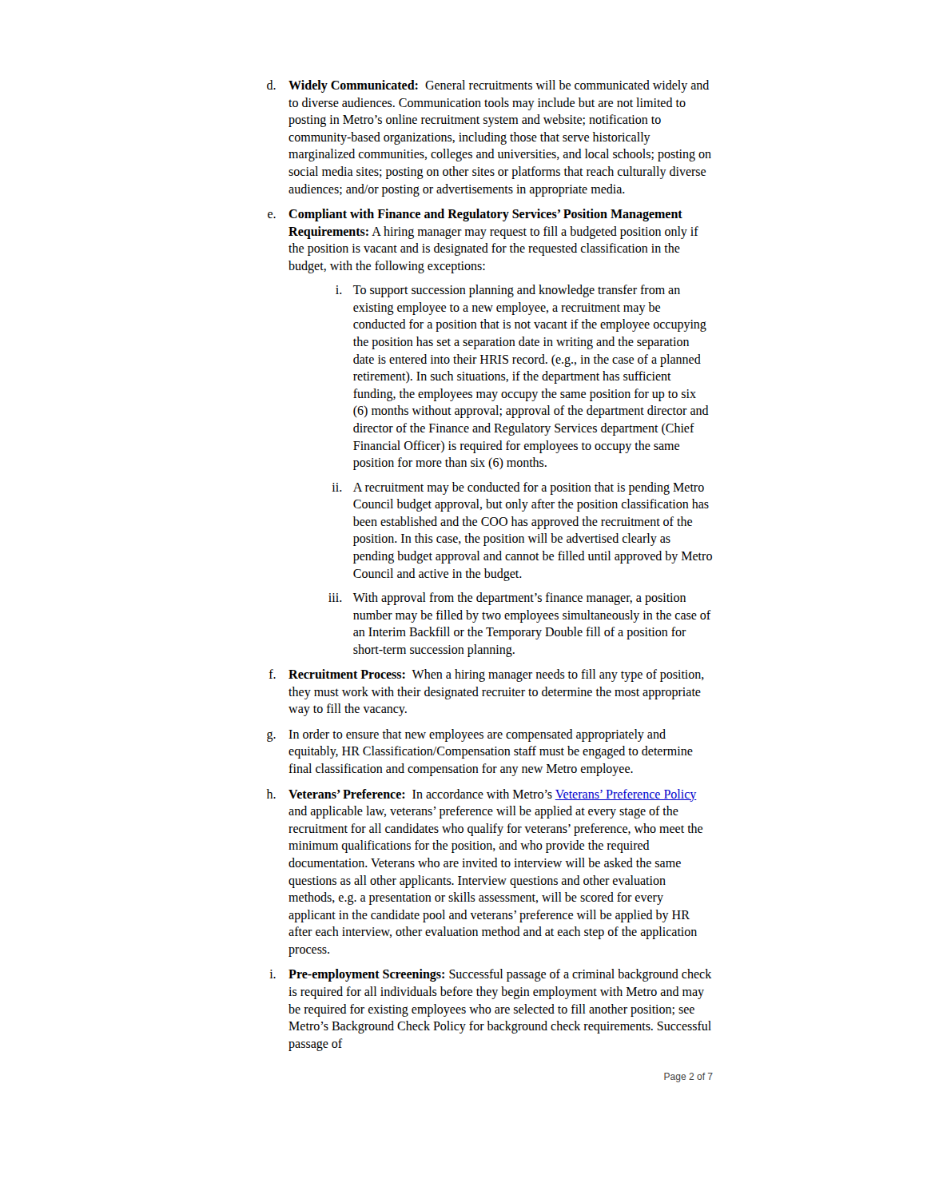Widely Communicated: General recruitments will be communicated widely and to diverse audiences. Communication tools may include but are not limited to posting in Metro’s online recruitment system and website; notification to community-based organizations, including those that serve historically marginalized communities, colleges and universities, and local schools; posting on social media sites; posting on other sites or platforms that reach culturally diverse audiences; and/or posting or advertisements in appropriate media.
Compliant with Finance and Regulatory Services’ Position Management Requirements: A hiring manager may request to fill a budgeted position only if the position is vacant and is designated for the requested classification in the budget, with the following exceptions:
To support succession planning and knowledge transfer from an existing employee to a new employee, a recruitment may be conducted for a position that is not vacant if the employee occupying the position has set a separation date in writing and the separation date is entered into their HRIS record. (e.g., in the case of a planned retirement). In such situations, if the department has sufficient funding, the employees may occupy the same position for up to six (6) months without approval; approval of the department director and director of the Finance and Regulatory Services department (Chief Financial Officer) is required for employees to occupy the same position for more than six (6) months.
A recruitment may be conducted for a position that is pending Metro Council budget approval, but only after the position classification has been established and the COO has approved the recruitment of the position. In this case, the position will be advertised clearly as pending budget approval and cannot be filled until approved by Metro Council and active in the budget.
With approval from the department’s finance manager, a position number may be filled by two employees simultaneously in the case of an Interim Backfill or the Temporary Double fill of a position for short-term succession planning.
Recruitment Process: When a hiring manager needs to fill any type of position, they must work with their designated recruiter to determine the most appropriate way to fill the vacancy.
In order to ensure that new employees are compensated appropriately and equitably, HR Classification/Compensation staff must be engaged to determine final classification and compensation for any new Metro employee.
Veterans’ Preference: In accordance with Metro’s Veterans’ Preference Policy and applicable law, veterans’ preference will be applied at every stage of the recruitment for all candidates who qualify for veterans’ preference, who meet the minimum qualifications for the position, and who provide the required documentation. Veterans who are invited to interview will be asked the same questions as all other applicants. Interview questions and other evaluation methods, e.g. a presentation or skills assessment, will be scored for every applicant in the candidate pool and veterans’ preference will be applied by HR after each interview, other evaluation method and at each step of the application process.
Pre-employment Screenings: Successful passage of a criminal background check is required for all individuals before they begin employment with Metro and may be required for existing employees who are selected to fill another position; see Metro’s Background Check Policy for background check requirements. Successful passage of
Page 2 of 7